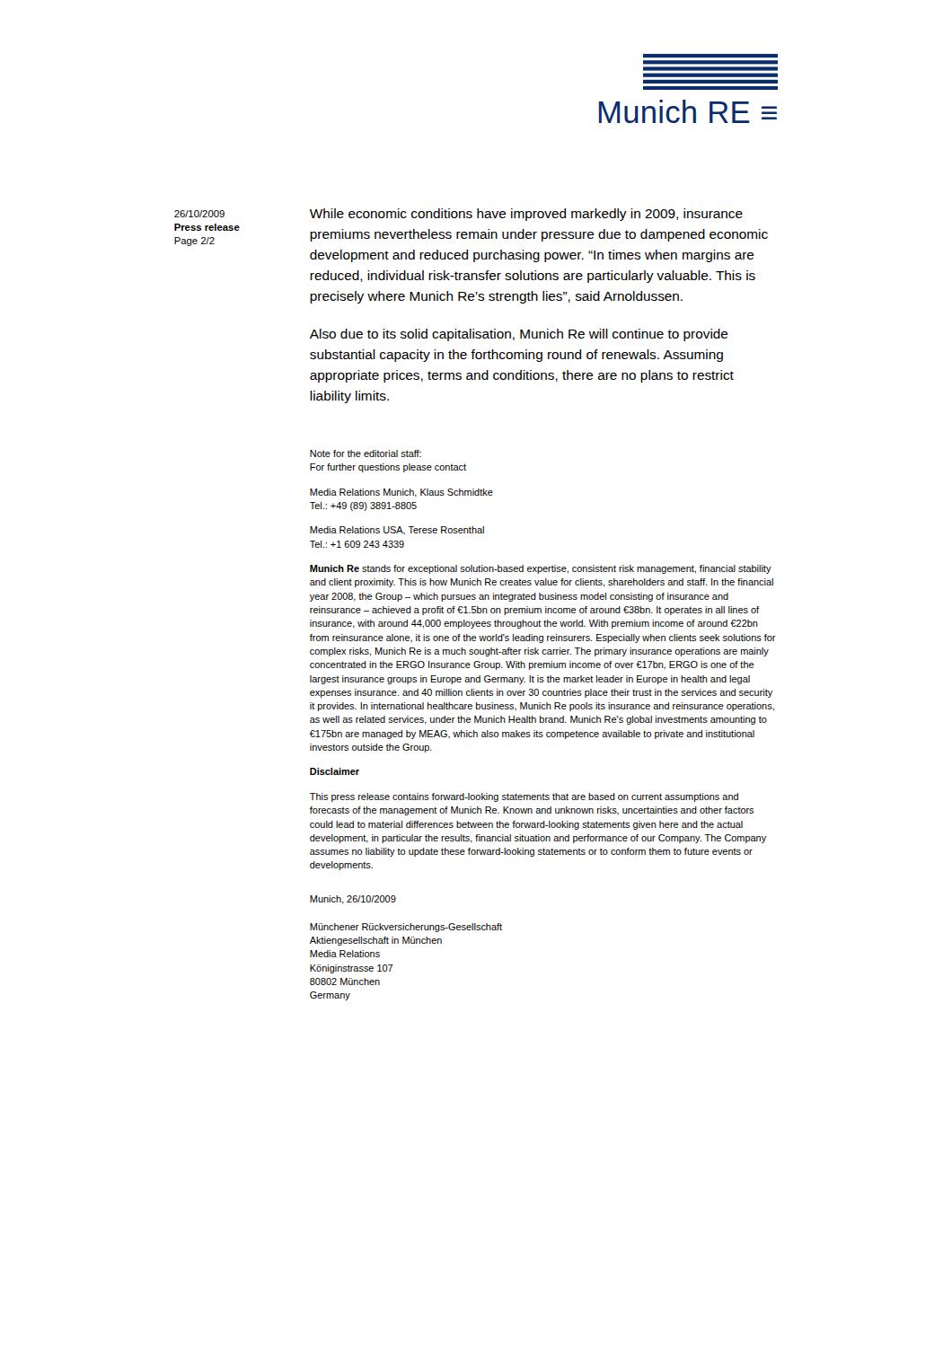Munich RE ≡
26/10/2009
Press release
Page 2/2
While economic conditions have improved markedly in 2009, insurance premiums nevertheless remain under pressure due to dampened economic development and reduced purchasing power. “In times when margins are reduced, individual risk-transfer solutions are particularly valuable. This is precisely where Munich Re’s strength lies”, said Arnoldussen.
Also due to its solid capitalisation, Munich Re will continue to provide substantial capacity in the forthcoming round of renewals. Assuming appropriate prices, terms and conditions, there are no plans to restrict liability limits.
Note for the editorial staff:
For further questions please contact
Media Relations Munich, Klaus Schmidtke
Tel.: +49 (89) 3891-8805
Media Relations USA, Terese Rosenthal
Tel.: +1 609 243 4339
Munich Re stands for exceptional solution-based expertise, consistent risk management, financial stability and client proximity. This is how Munich Re creates value for clients, shareholders and staff. In the financial year 2008, the Group – which pursues an integrated business model consisting of insurance and reinsurance – achieved a profit of €1.5bn on premium income of around €38bn. It operates in all lines of insurance, with around 44,000 employees throughout the world. With premium income of around €22bn from reinsurance alone, it is one of the world's leading reinsurers. Especially when clients seek solutions for complex risks, Munich Re is a much sought-after risk carrier. The primary insurance operations are mainly concentrated in the ERGO Insurance Group. With premium income of over €17bn, ERGO is one of the largest insurance groups in Europe and Germany. It is the market leader in Europe in health and legal expenses insurance. and 40 million clients in over 30 countries place their trust in the services and security it provides. In international healthcare business, Munich Re pools its insurance and reinsurance operations, as well as related services, under the Munich Health brand. Munich Re's global investments amounting to €175bn are managed by MEAG, which also makes its competence available to private and institutional investors outside the Group.
Disclaimer
This press release contains forward-looking statements that are based on current assumptions and forecasts of the management of Munich Re. Known and unknown risks, uncertainties and other factors could lead to material differences between the forward-looking statements given here and the actual development, in particular the results, financial situation and performance of our Company. The Company assumes no liability to update these forward-looking statements or to conform them to future events or developments.
Munich, 26/10/2009
Münchener Rückversicherungs-Gesellschaft
Aktiengesellschaft in München
Media Relations
Königinstrasse 107
80802 München
Germany